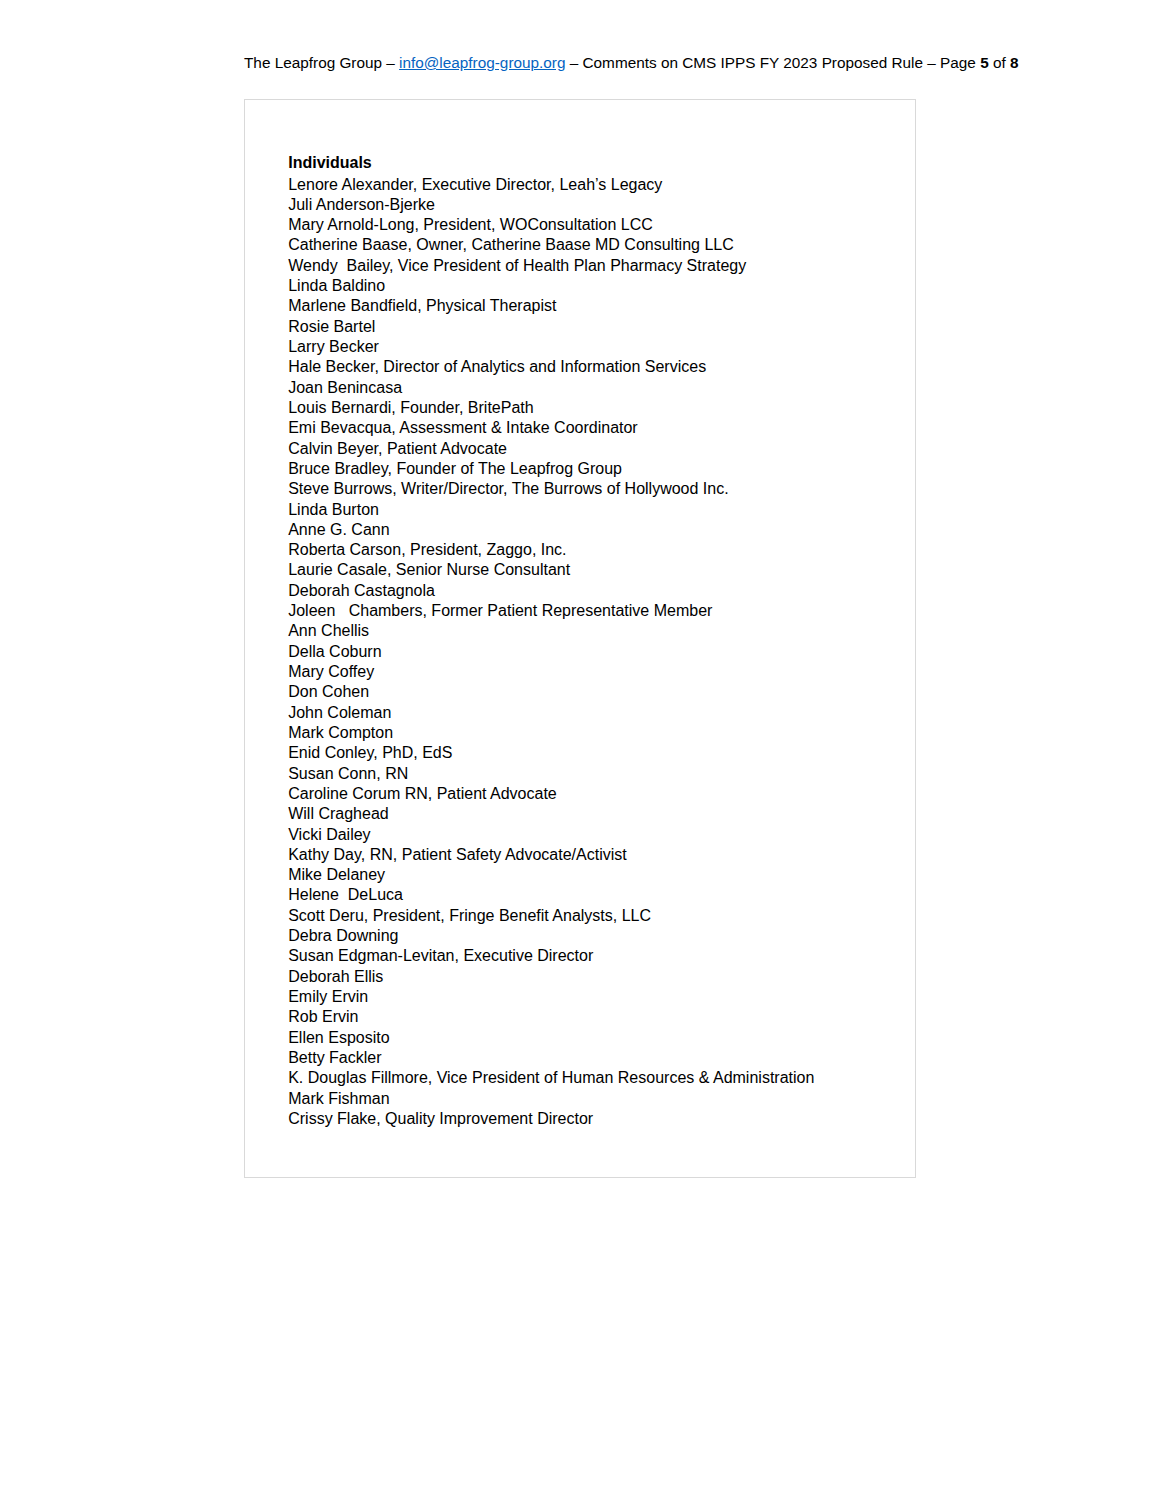The Leapfrog Group – info@leapfrog-group.org – Comments on CMS IPPS FY 2023 Proposed Rule – Page 5 of 8
Individuals
Lenore Alexander, Executive Director, Leah’s Legacy
Juli Anderson-Bjerke
Mary Arnold-Long, President, WOConsultation LCC
Catherine Baase, Owner, Catherine Baase MD Consulting LLC
Wendy Bailey, Vice President of Health Plan Pharmacy Strategy
Linda Baldino
Marlene Bandfield, Physical Therapist
Rosie Bartel
Larry Becker
Hale Becker, Director of Analytics and Information Services
Joan Benincasa
Louis Bernardi, Founder, BritePath
Emi Bevacqua, Assessment & Intake Coordinator
Calvin Beyer, Patient Advocate
Bruce Bradley, Founder of The Leapfrog Group
Steve Burrows, Writer/Director, The Burrows of Hollywood Inc.
Linda Burton
Anne G. Cann
Roberta Carson, President, Zaggo, Inc.
Laurie Casale, Senior Nurse Consultant
Deborah Castagnola
Joleen Chambers, Former Patient Representative Member
Ann Chellis
Della Coburn
Mary Coffey
Don Cohen
John Coleman
Mark Compton
Enid Conley, PhD, EdS
Susan Conn, RN
Caroline Corum RN, Patient Advocate
Will Craghead
Vicki Dailey
Kathy Day, RN, Patient Safety Advocate/Activist
Mike Delaney
Helene DeLuca
Scott Deru, President, Fringe Benefit Analysts, LLC
Debra Downing
Susan Edgman-Levitan, Executive Director
Deborah Ellis
Emily Ervin
Rob Ervin
Ellen Esposito
Betty Fackler
K. Douglas Fillmore, Vice President of Human Resources & Administration
Mark Fishman
Crissy Flake, Quality Improvement Director